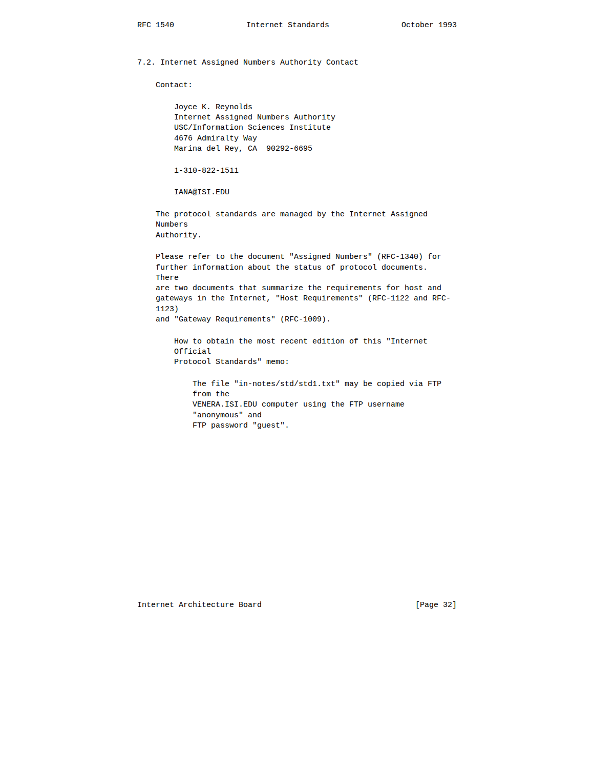RFC 1540 Internet Standards October 1993
7.2. Internet Assigned Numbers Authority Contact
Contact:
Joyce K. Reynolds
Internet Assigned Numbers Authority
USC/Information Sciences Institute
4676 Admiralty Way
Marina del Rey, CA  90292-6695
1-310-822-1511
IANA@ISI.EDU
The protocol standards are managed by the Internet Assigned Numbers
Authority.
Please refer to the document "Assigned Numbers" (RFC-1340) for
further information about the status of protocol documents.  There
are two documents that summarize the requirements for host and
gateways in the Internet, "Host Requirements" (RFC-1122 and RFC-1123)
and "Gateway Requirements" (RFC-1009).
How to obtain the most recent edition of this "Internet Official
Protocol Standards" memo:
The file "in-notes/std/std1.txt" may be copied via FTP from the
VENERA.ISI.EDU computer using the FTP username "anonymous" and
FTP password "guest".
Internet Architecture Board [Page 32]